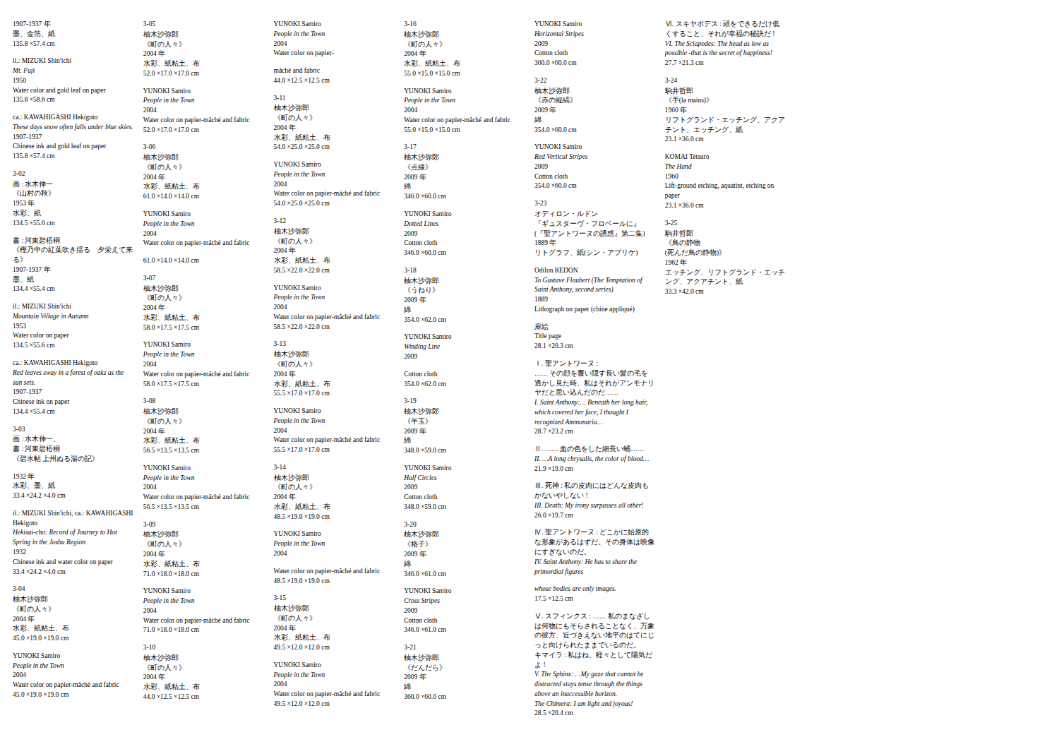1907-1937 年
墨、金箔、紙
135.8 ×57.4 cm
il.: MIZUKI Shin′ichi
Mt. Fuji
1950
Water color and gold leaf on paper
135.8 ×58.6 cm
ca.: KAWAHIGASHI Hekigoto
These days snow often falls under blue skies.
1907-1937
Chinese ink and gold leaf on paper
135.8 ×57.4 cm
3-02
画 : 水木伸一
《山村の秋》
1953 年
水彩、紙
134.5 ×55.6 cm
書 : 河東碧梧桐
《樫乃中の紅葉吹き揺るゝ夕栄えて来る》
1907-1937 年
墨、紙
134.4 ×55.4 cm
il.: MIZUKI Shin′ichi
Mountain Village in Autumn
1953
Water color on paper
134.5 ×55.6 cm
ca.: KAWAHIGASHI Hekigoto
Red leaves sway in a forest of oaks as the sun sets.
1907-1937
Chinese ink on paper
134.4 ×55.4 cm
3-03
画 : 水木伸一、
書 : 河東碧梧桐
《碧水帖 上州ぬる湯の記》
1932 年
水彩、墨、紙
33.4 ×24.2 ×4.0 cm
il.: MIZUKI Shin′ichi, ca.: KAWAHIGASHI Hekigoto
Hekisui-cho: Record of Journey to Hot Spring in the Joshu Region
1932
Chinese ink and water color on paper
33.4 ×24.2 ×4.0 cm
3-04
柚木沙弥郎
《町の人々》
2004 年
水彩、紙粘土、布
45.0 ×19.0 ×19.0 cm
YUNOKI Samiro
People in the Town
2004
Water color on papier-mâché and fabric
45.0 ×19.0 ×19.0 cm
3-05
柚木沙弥郎
《町の人々》
2004 年
水彩、紙粘土、布
52.0 ×17.0 ×17.0 cm
YUNOKI Samiro
People in the Town
2004
Water color on papier-mâché and fabric
52.0 ×17.0 ×17.0 cm
3-06
柚木沙弥郎
《町の人々》
2004 年
水彩、紙粘土、布
61.0 ×14.0 ×14.0 cm
YUNOKI Samiro
People in the Town
2004
Water color on papier-mâché and fabric
61.0 ×14.0 ×14.0 cm
3-07
柚木沙弥郎
《町の人々》
2004 年
水彩、紙粘土、布
58.0 ×17.5 ×17.5 cm
YUNOKI Samiro
People in the Town
2004
Water color on papier-mâché and fabric
58.0 ×17.5 ×17.5 cm
3-08
柚木沙弥郎
《町の人々》
2004 年
水彩、紙粘土、布
56.5 ×13.5 ×13.5 cm
YUNOKI Samiro
People in the Town
2004
Water color on papier-mâché and fabric
56.5 ×13.5 ×13.5 cm
3-09
柚木沙弥郎
《町の人々》
2004 年
水彩、紙粘土、布
71.0 ×18.0 ×18.0 cm
YUNOKI Samiro
People in the Town
2004
Water color on papier-mâché and fabric
71.0 ×18.0 ×18.0 cm
3-10
柚木沙弥郎
《町の人々》
2004 年
水彩、紙粘土、布
44.0 ×12.5 ×12.5 cm
YUNOKI Samiro
People in the Town
2004
Water color on papier-
mâché and fabric
44.0 ×12.5 ×12.5 cm
3-11
柚木沙弥郎
《町の人々》
2004 年
水彩、紙粘土、布
54.0 ×25.0 ×25.0 cm
YUNOKI Samiro
People in the Town
2004
Water color on papier-mâché and fabric
54.0 ×25.0 ×25.0 cm
3-12
柚木沙弥郎
《町の人々》
2004 年
水彩、紙粘土、布
58.5 ×22.0 ×22.0 cm
YUNOKI Samiro
People in the Town
2004
Water color on papier-mâché and fabric
58.5 ×22.0 ×22.0 cm
3-13
柚木沙弥郎
《町の人々》
2004 年
水彩、紙粘土、布
55.5 ×17.0 ×17.0 cm
YUNOKI Samiro
People in the Town
2004
Water color on papier-mâché and fabric
55.5 ×17.0 ×17.0 cm
3-14
柚木沙弥郎
《町の人々》
2004 年
水彩、紙粘土、布
48.5 ×19.0 ×19.0 cm
YUNOKI Samiro
People in the Town
2004
Water color on papier-mâché and fabric
48.5 ×19.0 ×19.0 cm
3-15
柚木沙弥郎
《町の人々》
2004 年
水彩、紙粘土、布
49.5 ×12.0 ×12.0 cm
YUNOKI Samiro
People in the Town
2004
Water color on papier-mâché and fabric
49.5 ×12.0 ×12.0 cm
3-16
柚木沙弥郎
《町の人々》
2004 年
水彩、紙粘土、布
55.0 ×15.0 ×15.0 cm
YUNOKI Samiro
People in the Town
2004
Water color on papier-mâché and fabric
55.0 ×15.0 ×15.0 cm
3-17
柚木沙弥郎
《点線》
2009 年
綿
346.0 ×60.0 cm
YUNOKI Samiro
Dotted Lines
2009
Cotton cloth
346.0 ×60.0 cm
3-18
柚木沙弥郎
《うねり》
2009 年
綿
354.0 ×62.0 cm
YUNOKI Samiro
Winding Line
2009
Cotton cloth
354.0 ×62.0 cm
3-19
柚木沙弥郎
《半玉》
2009 年
綿
348.0 ×59.0 cm
YUNOKI Samiro
Half Circles
2009
Cotton cloth
348.0 ×59.0 cm
3-20
柚木沙弥郎
《格子》
2009 年
綿
346.0 ×61.0 cm
YUNOKI Samiro
Cross Stripes
2009
Cotton cloth
346.0 ×61.0 cm
3-21
柚木沙弥郎
《だんだら》
2009 年
綿
360.0 ×60.0 cm
YUNOKI Samiro
Horizontal Stripes
2009
Cotton cloth
360.0 ×60.0 cm
3-22
柚木沙弥郎
《赤の縦縞》
2009 年
綿
354.0 ×60.0 cm
YUNOKI Samiro
Red Vertical Stripes
2009
Cotton cloth
354.0 ×60.0 cm
3-23
オディロン・ルドン
『ギュスターヴ・フロベールに』(『聖アントワーヌの誘惑』第二集)
1889 年
リトグラフ、紙(シン・アプリケ)
Odilon REDON
To Gustave Flaubert (The Temptation of Saint Anthony, second series)
1889
Lithograph on paper (chine appliqué)
扉絵
Title page
28.1 ×20.3 cm
Ⅰ. 聖アントワーヌ :
…… その顔を覆い隠す長い髪の毛を透かし見た時、私はそれがアンモナリヤだと思い込んだのだ……
I. Saint Anthony:… Beneath her long hair, which covered her face, I thought I recognized Ammonaria…
28.7 ×23.2 cm
Ⅱ. …… 血の色をした細長い蛹……
II. …A long chrysalis, the color of blood…
21.9 ×19.0 cm
Ⅲ. 死神 : 私の皮肉にはどんな皮肉もかないやしない !
III. Death: My irony surpasses all other!
26.0 ×19.7 cm
Ⅳ. 聖アントワーヌ : どこかに始原的な形象があるはずだ。その身体は映像にすぎないのだ。
IV. Saint Anthony: He has to share the primordial figures
whose bodies are only images.
17.5 ×12.5 cm
Ⅴ. スフィンクス : …… 私のまなざしは何物にもそらされることなく、万象の彼方、近づきえない地平のはてにじっと向けられたままでいるのだ。
キマイラ : 私はね、軽々として陽気だよ !
V. The Sphinx: …My gaze that cannot be distracted stays tense through the things above an inaccessible horizon.
The Chimera: I am light and joyous!
28.5 ×20.4 cm
Ⅵ. スキヤポデス : 頭をできるだけ低くすること、それが幸福の秘訣だ !
VI. The Sciapodes: The head as low as possible -that is the secret of happiness!
27.7 ×21.3 cm
3-24
駒井哲郎
《手(la mains)》
1960 年
リフトグランド・エッチング、アクアチント、エッチング、紙
23.1 ×36.0 cm
KOMAI Tetsuro
The Hand
1960
Lift-ground etching, aquatint, etching on paper
23.1 ×36.0 cm
3-25
駒井哲郎
《鳥の静物
(死んだ鳥の静物)》
1962 年
エッチング、リフトグランド・エッチング、アクアチント、紙
33.3 ×42.0 cm